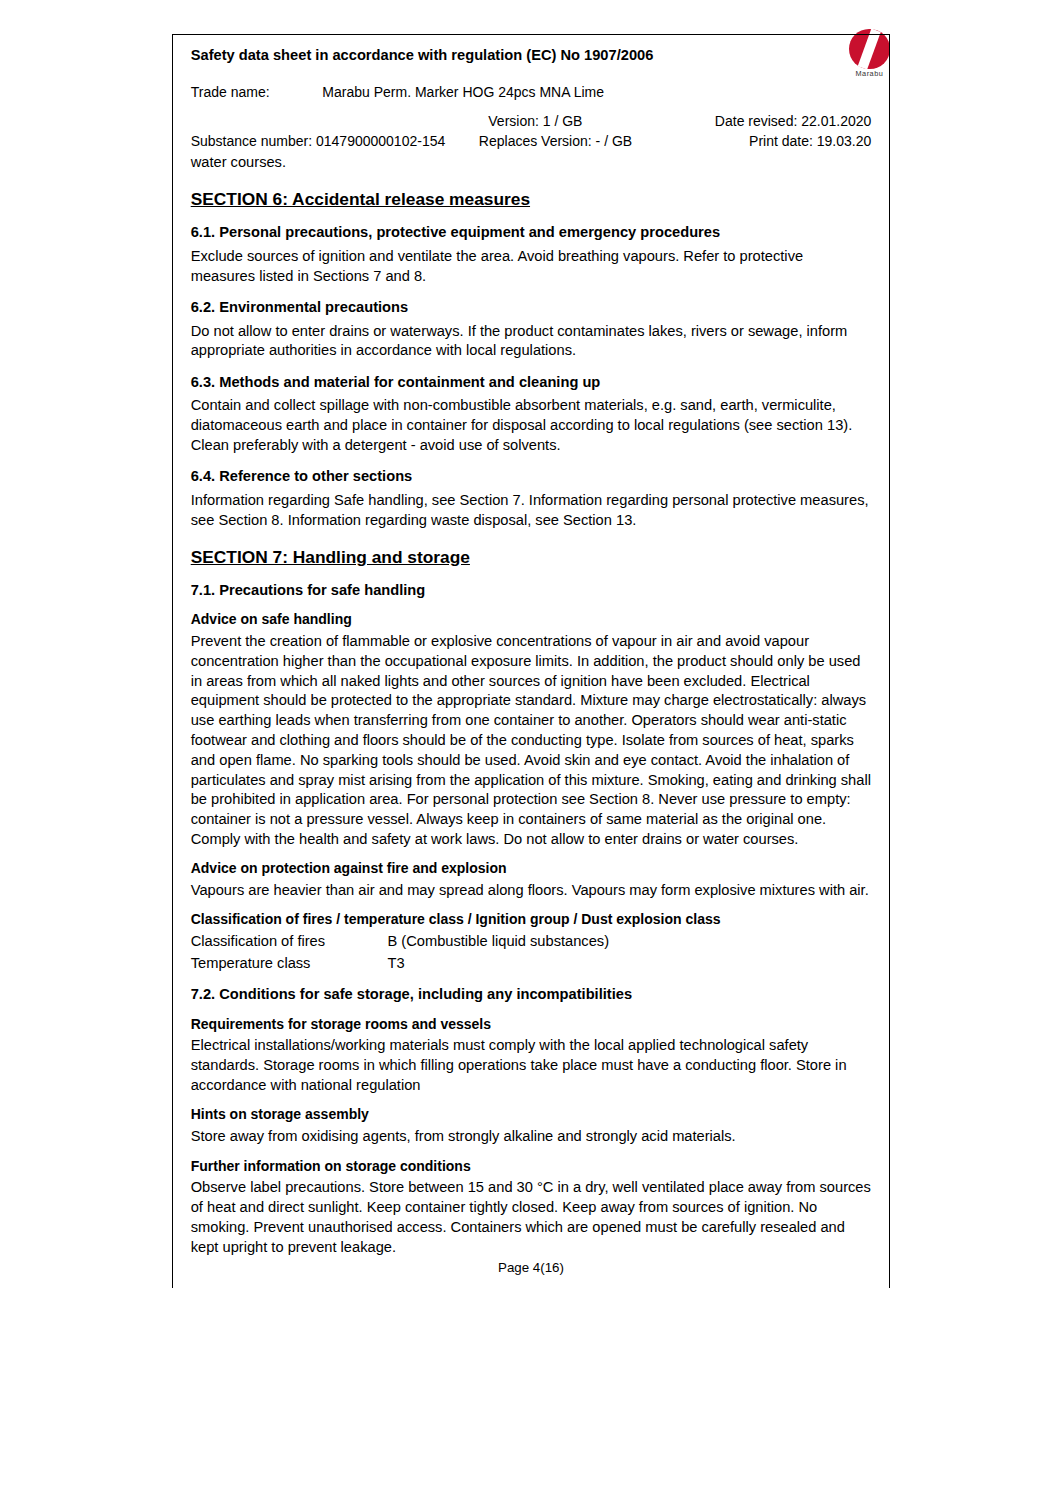Marabu
Safety data sheet in accordance with regulation (EC) No 1907/2006
Trade name:
Marabu Perm. Marker HOG 24pcs MNA Lime
Version: 1 / GB
Date revised: 22.01.2020
Substance number: 0147900000102-154
Replaces Version: - / GB
Print date: 19.03.20
water courses.
SECTION 6: Accidental release measures
6.1. Personal precautions, protective equipment and emergency procedures
Exclude sources of ignition and ventilate the area. Avoid breathing vapours. Refer to protective measures listed in Sections 7 and 8.
6.2. Environmental precautions
Do not allow to enter drains or waterways. If the product contaminates lakes, rivers or sewage, inform appropriate authorities in accordance with local regulations.
6.3. Methods and material for containment and cleaning up
Contain and collect spillage with non-combustible absorbent materials, e.g. sand, earth, vermiculite, diatomaceous earth and place in container for disposal according to local regulations (see section 13). Clean preferably with a detergent - avoid use of solvents.
6.4. Reference to other sections
Information regarding Safe handling, see Section 7. Information regarding personal protective measures, see Section 8. Information regarding waste disposal, see Section 13.
SECTION 7: Handling and storage
7.1. Precautions for safe handling
Advice on safe handling
Prevent the creation of flammable or explosive concentrations of vapour in air and avoid vapour concentration higher than the occupational exposure limits. In addition, the product should only be used in areas from which all naked lights and other sources of ignition have been excluded. Electrical equipment should be protected to the appropriate standard. Mixture may charge electrostatically: always use earthing leads when transferring from one container to another. Operators should wear anti-static footwear and clothing and floors should be of the conducting type. Isolate from sources of heat, sparks and open flame. No sparking tools should be used. Avoid skin and eye contact. Avoid the inhalation of particulates and spray mist arising from the application of this mixture. Smoking, eating and drinking shall be prohibited in application area. For personal protection see Section 8. Never use pressure to empty: container is not a pressure vessel. Always keep in containers of same material as the original one. Comply with the health and safety at work laws. Do not allow to enter drains or water courses.
Advice on protection against fire and explosion
Vapours are heavier than air and may spread along floors. Vapours may form explosive mixtures with air.
Classification of fires / temperature class / Ignition group / Dust explosion class
Classification of fires
B (Combustible liquid substances)
Temperature class
T3
7.2. Conditions for safe storage, including any incompatibilities
Requirements for storage rooms and vessels
Electrical installations/working materials must comply with the local applied technological safety standards. Storage rooms in which filling operations take place must have a conducting floor. Store in accordance with national regulation
Hints on storage assembly
Store away from oxidising agents, from strongly alkaline and strongly acid materials.
Further information on storage conditions
Observe label precautions. Store between 15 and 30 °C in a dry, well ventilated place away from sources of heat and direct sunlight. Keep container tightly closed. Keep away from sources of ignition. No smoking. Prevent unauthorised access. Containers which are opened must be carefully resealed and kept upright to prevent leakage.
Page 4(16)